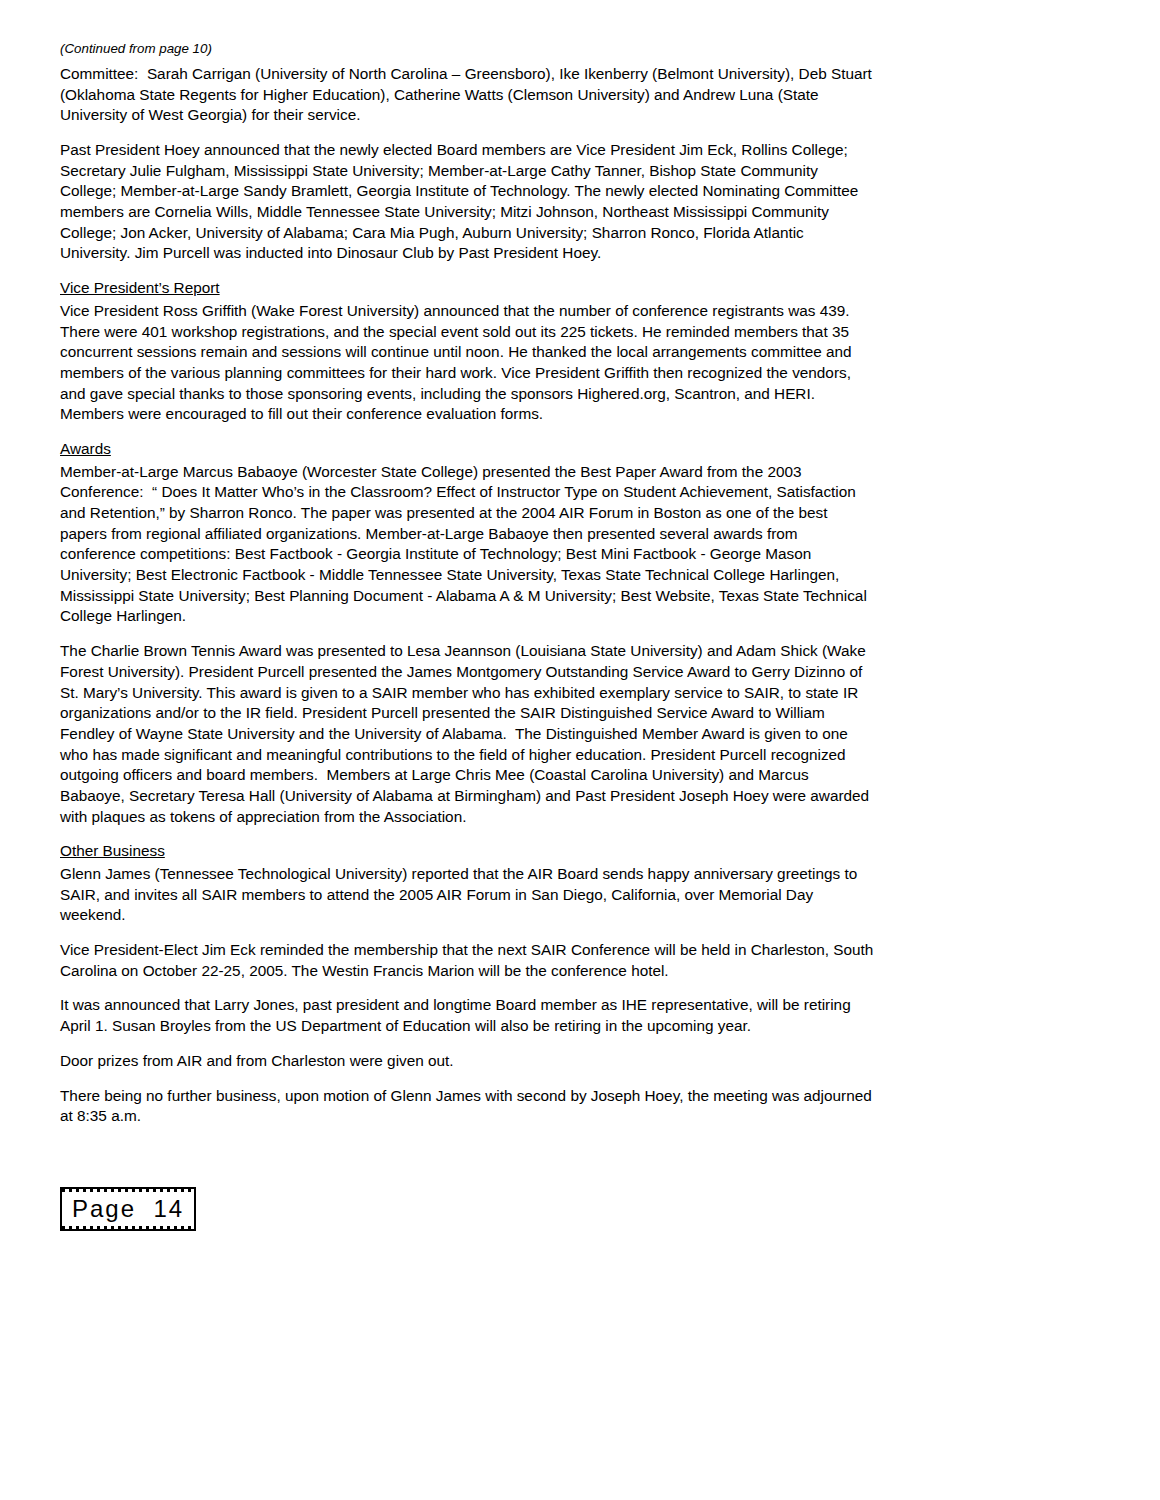(Continued from page 10)
Committee: Sarah Carrigan (University of North Carolina – Greensboro), Ike Ikenberry (Belmont University), Deb Stuart (Oklahoma State Regents for Higher Education), Catherine Watts (Clemson University) and Andrew Luna (State University of West Georgia) for their service.
Past President Hoey announced that the newly elected Board members are Vice President Jim Eck, Rollins College; Secretary Julie Fulgham, Mississippi State University; Member-at-Large Cathy Tanner, Bishop State Community College; Member-at-Large Sandy Bramlett, Georgia Institute of Technology. The newly elected Nominating Committee members are Cornelia Wills, Middle Tennessee State University; Mitzi Johnson, Northeast Mississippi Community College; Jon Acker, University of Alabama; Cara Mia Pugh, Auburn University; Sharron Ronco, Florida Atlantic University. Jim Purcell was inducted into Dinosaur Club by Past President Hoey.
Vice President’s Report
Vice President Ross Griffith (Wake Forest University) announced that the number of conference registrants was 439. There were 401 workshop registrations, and the special event sold out its 225 tickets. He reminded members that 35 concurrent sessions remain and sessions will continue until noon. He thanked the local arrangements committee and members of the various planning committees for their hard work. Vice President Griffith then recognized the vendors, and gave special thanks to those sponsoring events, including the sponsors Highered.org, Scantron, and HERI. Members were encouraged to fill out their conference evaluation forms.
Awards
Member-at-Large Marcus Babaoye (Worcester State College) presented the Best Paper Award from the 2003 Conference: “ Does It Matter Who’s in the Classroom? Effect of Instructor Type on Student Achievement, Satisfaction and Retention,” by Sharron Ronco. The paper was presented at the 2004 AIR Forum in Boston as one of the best papers from regional affiliated organizations. Member-at-Large Babaoye then presented several awards from conference competitions: Best Factbook - Georgia Institute of Technology; Best Mini Factbook - George Mason University; Best Electronic Factbook - Middle Tennessee State University, Texas State Technical College Harlingen, Mississippi State University; Best Planning Document - Alabama A & M University; Best Website, Texas State Technical College Harlingen.
The Charlie Brown Tennis Award was presented to Lesa Jeannson (Louisiana State University) and Adam Shick (Wake Forest University). President Purcell presented the James Montgomery Outstanding Service Award to Gerry Dizinno of St. Mary’s University. This award is given to a SAIR member who has exhibited exemplary service to SAIR, to state IR organizations and/or to the IR field. President Purcell presented the SAIR Distinguished Service Award to William Fendley of Wayne State University and the University of Alabama. The Distinguished Member Award is given to one who has made significant and meaningful contributions to the field of higher education. President Purcell recognized outgoing officers and board members. Members at Large Chris Mee (Coastal Carolina University) and Marcus Babaoye, Secretary Teresa Hall (University of Alabama at Birmingham) and Past President Joseph Hoey were awarded with plaques as tokens of appreciation from the Association.
Other Business
Glenn James (Tennessee Technological University) reported that the AIR Board sends happy anniversary greetings to SAIR, and invites all SAIR members to attend the 2005 AIR Forum in San Diego, California, over Memorial Day weekend.
Vice President-Elect Jim Eck reminded the membership that the next SAIR Conference will be held in Charleston, South Carolina on October 22-25, 2005. The Westin Francis Marion will be the conference hotel.
It was announced that Larry Jones, past president and longtime Board member as IHE representative, will be retiring April 1. Susan Broyles from the US Department of Education will also be retiring in the upcoming year.
Door prizes from AIR and from Charleston were given out.
There being no further business, upon motion of Glenn James with second by Joseph Hoey, the meeting was adjourned at 8:35 a.m.
Page 14